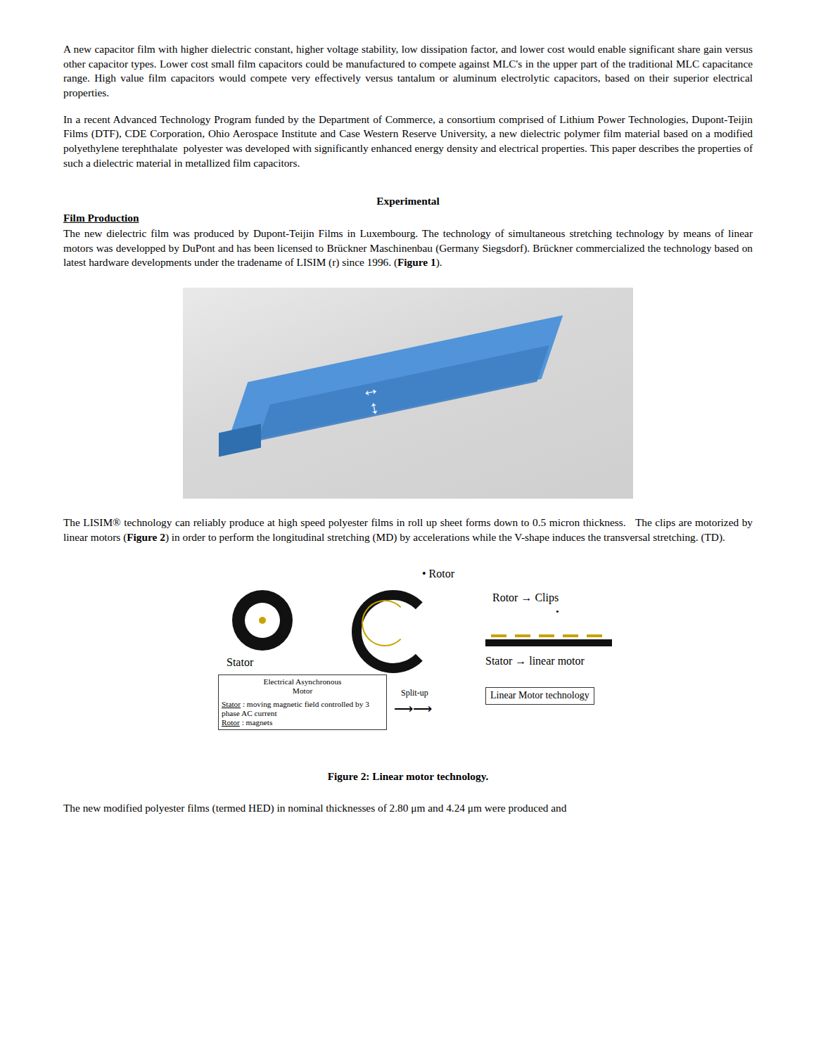A new capacitor film with higher dielectric constant, higher voltage stability, low dissipation factor, and lower cost would enable significant share gain versus other capacitor types. Lower cost small film capacitors could be manufactured to compete against MLC's in the upper part of the traditional MLC capacitance range. High value film capacitors would compete very effectively versus tantalum or aluminum electrolytic capacitors, based on their superior electrical properties.
In a recent Advanced Technology Program funded by the Department of Commerce, a consortium comprised of Lithium Power Technologies, Dupont-Teijin Films (DTF), CDE Corporation, Ohio Aerospace Institute and Case Western Reserve University, a new dielectric polymer film material based on a modified polyethylene terephthalate polyester was developed with significantly enhanced energy density and electrical properties. This paper describes the properties of such a dielectric material in metallized film capacitors.
Experimental
Film Production
The new dielectric film was produced by Dupont-Teijin Films in Luxembourg. The technology of simultaneous stretching technology by means of linear motors was developped by DuPont and has been licensed to Brückner Maschinenbau (Germany Siegsdorf). Brückner commercialized the technology based on latest hardware developments under the tradename of LISIM (r) since 1996. (Figure 1).
↔
↕
The LISIM® technology can reliably produce at high speed polyester films in roll up sheet forms down to 0.5 micron thickness. The clips are motorized by linear motors (Figure 2) in order to perform the longitudinal stretching (MD) by accelerations while the V-shape induces the transversal stretching. (TD).
• Rotor
Stator
Rotor → Clips
•
Stator → linear motor
Electrical Asynchronous
Motor
Stator : moving magnetic field controlled by 3 phase AC current
Rotor : magnets
Split-up
⟶⟶
Linear Motor technology
Figure 2: Linear motor technology.
The new modified polyester films (termed HED) in nominal thicknesses of 2.80 μm and 4.24 μm were produced and